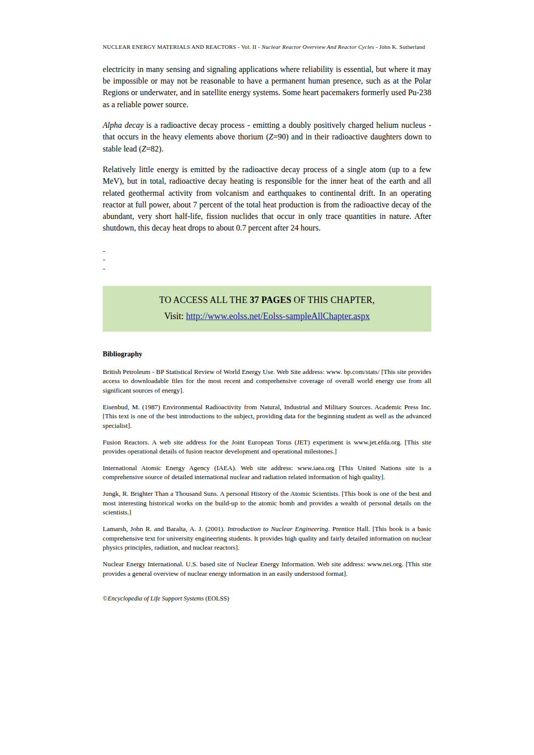NUCLEAR ENERGY MATERIALS AND REACTORS - Vol. II - Nuclear Reactor Overview And Reactor Cycles - John K. Sutherland
electricity in many sensing and signaling applications where reliability is essential, but where it may be impossible or may not be reasonable to have a permanent human presence, such as at the Polar Regions or underwater, and in satellite energy systems. Some heart pacemakers formerly used Pu-238 as a reliable power source.
Alpha decay is a radioactive decay process - emitting a doubly positively charged helium nucleus - that occurs in the heavy elements above thorium (Z=90) and in their radioactive daughters down to stable lead (Z=82).
Relatively little energy is emitted by the radioactive decay process of a single atom (up to a few MeV), but in total, radioactive decay heating is responsible for the inner heat of the earth and all related geothermal activity from volcanism and earthquakes to continental drift. In an operating reactor at full power, about 7 percent of the total heat production is from the radioactive decay of the abundant, very short half-life, fission nuclides that occur in only trace quantities in nature. After shutdown, this decay heat drops to about 0.7 percent after 24 hours.
- - -
TO ACCESS ALL THE 37 PAGES OF THIS CHAPTER,
Visit: http://www.eolss.net/Eolss-sampleAllChapter.aspx
Bibliography
British Petroleum - BP Statistical Review of World Energy Use. Web Site address: www. bp.com/stats/ [This site provides access to downloadable files for the most recent and comprehensive coverage of overall world energy use from all significant sources of energy].
Eisenbud, M. (1987) Environmental Radioactivity from Natural, Industrial and Military Sources. Academic Press Inc. [This text is one of the best introductions to the subject, providing data for the beginning student as well as the advanced specialist].
Fusion Reactors. A web site address for the Joint European Torus (JET) experiment is www.jet.efda.org. [This site provides operational details of fusion reactor development and operational milestones.]
International Atomic Energy Agency (IAEA). Web site address: www.iaea.org [This United Nations site is a comprehensive source of detailed international nuclear and radiation related information of high quality].
Jungk, R. Brighter Than a Thousand Suns. A personal History of the Atomic Scientists. [This book is one of the best and most interesting historical works on the build-up to the atomic bomb and provides a wealth of personal details on the scientists.]
Lamarsh, John R. and Baralta, A. J. (2001). Introduction to Nuclear Engineering. Prentice Hall. [This book is a basic comprehensive text for university engineering students. It provides high quality and fairly detailed information on nuclear physics principles, radiation, and nuclear reactors].
Nuclear Energy International. U.S. based site of Nuclear Energy Information. Web site address: www.nei.org. [This site provides a general overview of nuclear energy information in an easily understood format].
©Encyclopedia of Life Support Systems (EOLSS)